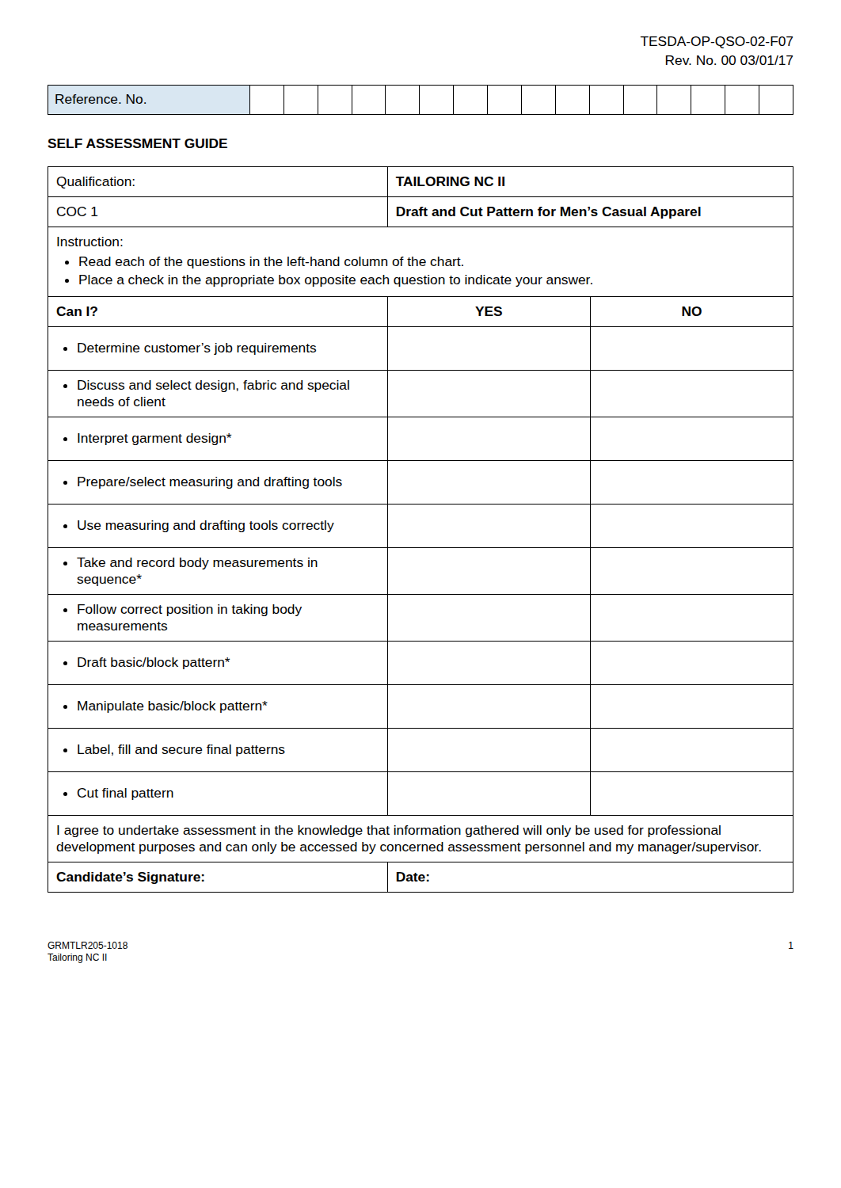TESDA-OP-QSO-02-F07
Rev. No. 00 03/01/17
| Reference. No. | | | | | | | | | | | | | | | | |
SELF ASSESSMENT GUIDE
| Qualification: | TAILORING NC II |
| COC 1 | Draft and Cut Pattern for Men’s Casual Apparel |
| Instruction: Read each of the questions in the left-hand column of the chart. Place a check in the appropriate box opposite each question to indicate your answer. |
| Can I? | YES | NO |
| Determine customer’s job requirements | | |
| Discuss and select design, fabric and special needs of client | | |
| Interpret garment design* | | |
| Prepare/select measuring and drafting tools | | |
| Use measuring and drafting tools correctly | | |
| Take and record body measurements in sequence* | | |
| Follow correct position in taking body measurements | | |
| Draft basic/block pattern* | | |
| Manipulate basic/block pattern* | | |
| Label, fill and secure final patterns | | |
| Cut final pattern | | |
| I agree to undertake assessment in the knowledge that information gathered will only be used for professional development purposes and can only be accessed by concerned assessment personnel and my manager/supervisor. |
| Candidate’s Signature: | Date: |
GRMTLR205-1018
Tailoring NC II
1